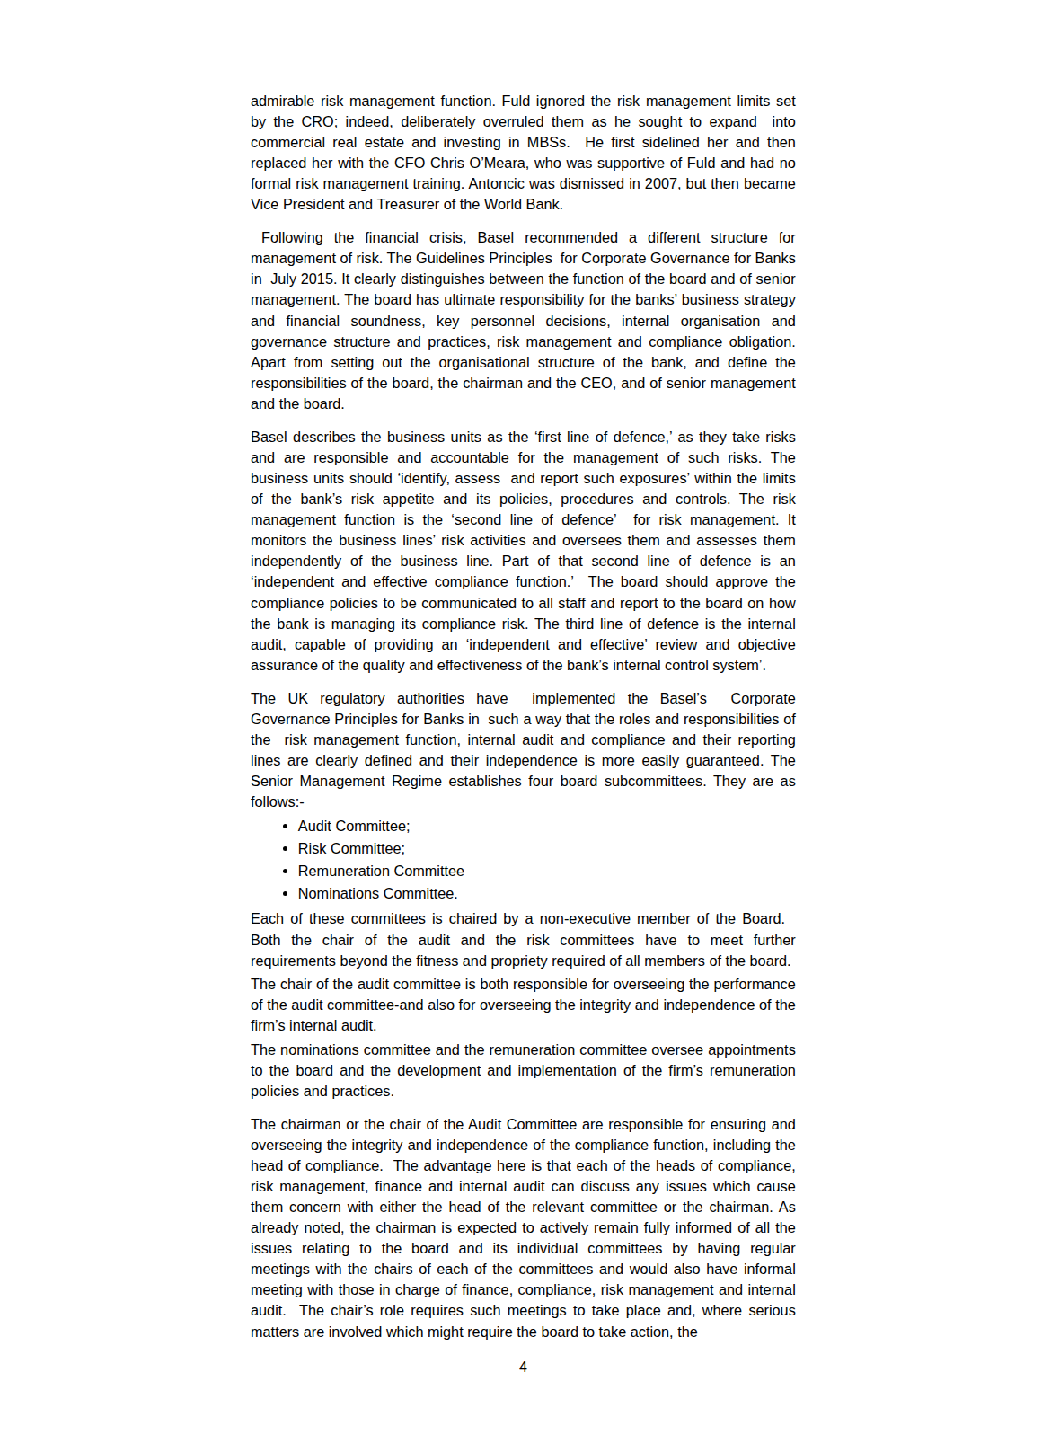admirable risk management function. Fuld ignored the risk management limits set by the CRO; indeed, deliberately overruled them as he sought to expand into commercial real estate and investing in MBSs. He first sidelined her and then replaced her with the CFO Chris O’Meara, who was supportive of Fuld and had no formal risk management training. Antoncic was dismissed in 2007, but then became Vice President and Treasurer of the World Bank.
Following the financial crisis, Basel recommended a different structure for management of risk. The Guidelines Principles for Corporate Governance for Banks in July 2015. It clearly distinguishes between the function of the board and of senior management. The board has ultimate responsibility for the banks’ business strategy and financial soundness, key personnel decisions, internal organisation and governance structure and practices, risk management and compliance obligation. Apart from setting out the organisational structure of the bank, and define the responsibilities of the board, the chairman and the CEO, and of senior management and the board.
Basel describes the business units as the ‘first line of defence,’ as they take risks and are responsible and accountable for the management of such risks. The business units should ‘identify, assess and report such exposures’ within the limits of the bank’s risk appetite and its policies, procedures and controls. The risk management function is the ‘second line of defence’ for risk management. It monitors the business lines’ risk activities and oversees them and assesses them independently of the business line. Part of that second line of defence is an ‘independent and effective compliance function.’ The board should approve the compliance policies to be communicated to all staff and report to the board on how the bank is managing its compliance risk. The third line of defence is the internal audit, capable of providing an ‘independent and effective’ review and objective assurance of the quality and effectiveness of the bank’s internal control system’.
The UK regulatory authorities have implemented the Basel’s Corporate Governance Principles for Banks in such a way that the roles and responsibilities of the risk management function, internal audit and compliance and their reporting lines are clearly defined and their independence is more easily guaranteed. The Senior Management Regime establishes four board subcommittees. They are as follows:-
Audit Committee;
Risk Committee;
Remuneration Committee
Nominations Committee.
Each of these committees is chaired by a non-executive member of the Board. Both the chair of the audit and the risk committees have to meet further requirements beyond the fitness and propriety required of all members of the board.
The chair of the audit committee is both responsible for overseeing the performance of the audit committee-and also for overseeing the integrity and independence of the firm’s internal audit.
The nominations committee and the remuneration committee oversee appointments to the board and the development and implementation of the firm’s remuneration policies and practices.
The chairman or the chair of the Audit Committee are responsible for ensuring and overseeing the integrity and independence of the compliance function, including the head of compliance. The advantage here is that each of the heads of compliance, risk management, finance and internal audit can discuss any issues which cause them concern with either the head of the relevant committee or the chairman. As already noted, the chairman is expected to actively remain fully informed of all the issues relating to the board and its individual committees by having regular meetings with the chairs of each of the committees and would also have informal meeting with those in charge of finance, compliance, risk management and internal audit. The chair’s role requires such meetings to take place and, where serious matters are involved which might require the board to take action, the
4